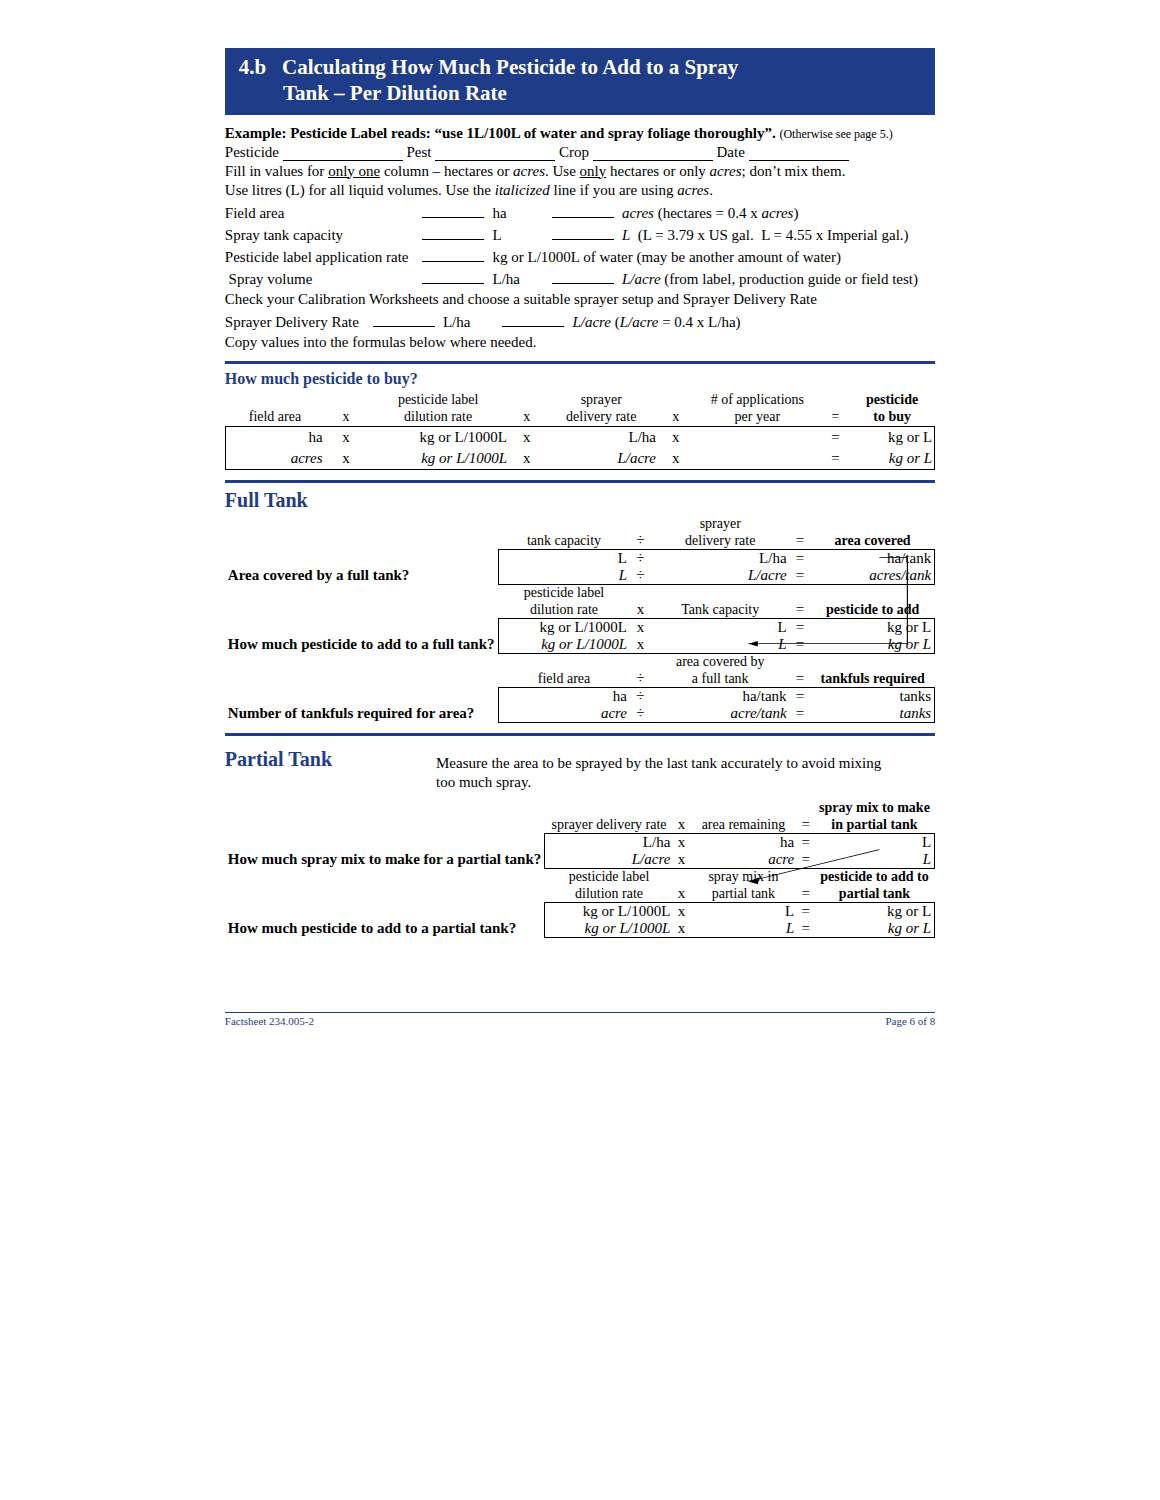4.b Calculating How Much Pesticide to Add to a SprayTank – Per Dilution Rate
Example: Pesticide Label reads: “use 1L/100L of water and spray foliage thoroughly”. (Otherwise see page 5.)
Pesticide Pest Crop Date
Fill in values for only one column – hectares or acres. Use only hectares or only acres; don’t mix them.
Use litres (L) for all liquid volumes. Use the italicized line if you are using acres.
| Field area | | ha | | acres (hectares = 0.4 x acres ) |
| Spray tank capacity | | L | | L (L = 3.79 x US gal. L = 4.55 x Imperial gal.) |
| Pesticide label application rate | | kg or L/1000L of water (may be another amount of water) |
| Spray volume | | L/ha | | L/acre (from label, production guide or field test) |
Check your Calibration Worksheets and choose a suitable sprayer setup and Sprayer Delivery Rate
| Sprayer Delivery Rate | | L/ha | | L/acre ( L/acre = 0.4 x L/ha) |
Copy values into the formulas below where needed.
How much pesticide to buy?
| | | pesticide label | | sprayer | | # of applications | | pesticide |
| field area | x | dilution rate | x | delivery rate | x | per year | = | to buy |
| ha | x | kg or L/1000L | x | L/ha | x | | = | kg or L |
| acres | x | kg or L/1000L | x | L/acre | x | | = | kg or L |
Full Tank
| | | | sprayer | | |
| Area covered by a full tank? | tank capacity | ÷ | delivery rate | = | area covered |
| L | ÷ | L/ha | = | ha/tank |
| L | ÷ | L/acre | = | acres/tank |
| | pesticide label | | | | |
| How much pesticide to add to a full tank? | dilution rate | x | Tank capacity | = | pesticide to add |
| kg or L/1000L | x | L | = | kg or L |
| kg or L/1000L | x | L | = | kg or L |
| | | | area covered by | | |
| Number of tankfuls required for area? | field area | ÷ | a full tank | = | tankfuls required |
| ha | ÷ | ha/tank | = | tanks |
| acre | ÷ | acre/tank | = | tanks |
Partial Tank
Measure the area to be sprayed by the last tank accurately to avoid mixing
too much spray.
| | | | | | spray mix to make |
| How much spray mix to make for a partial tank? | sprayer delivery rate | x | area remaining | = | in partial tank |
| L/ha | x | ha | = | L |
| L/acre | x | acre | = | L |
| | pesticide label | | spray mix in | | pesticide to add to |
| How much pesticide to add to a partial tank? | dilution rate | x | partial tank | = | partial tank |
| kg or L/1000L | x | L | = | kg or L |
| kg or L/1000L | x | L | = | kg or L |
Factsheet 234.005-2 Page 6 of 8